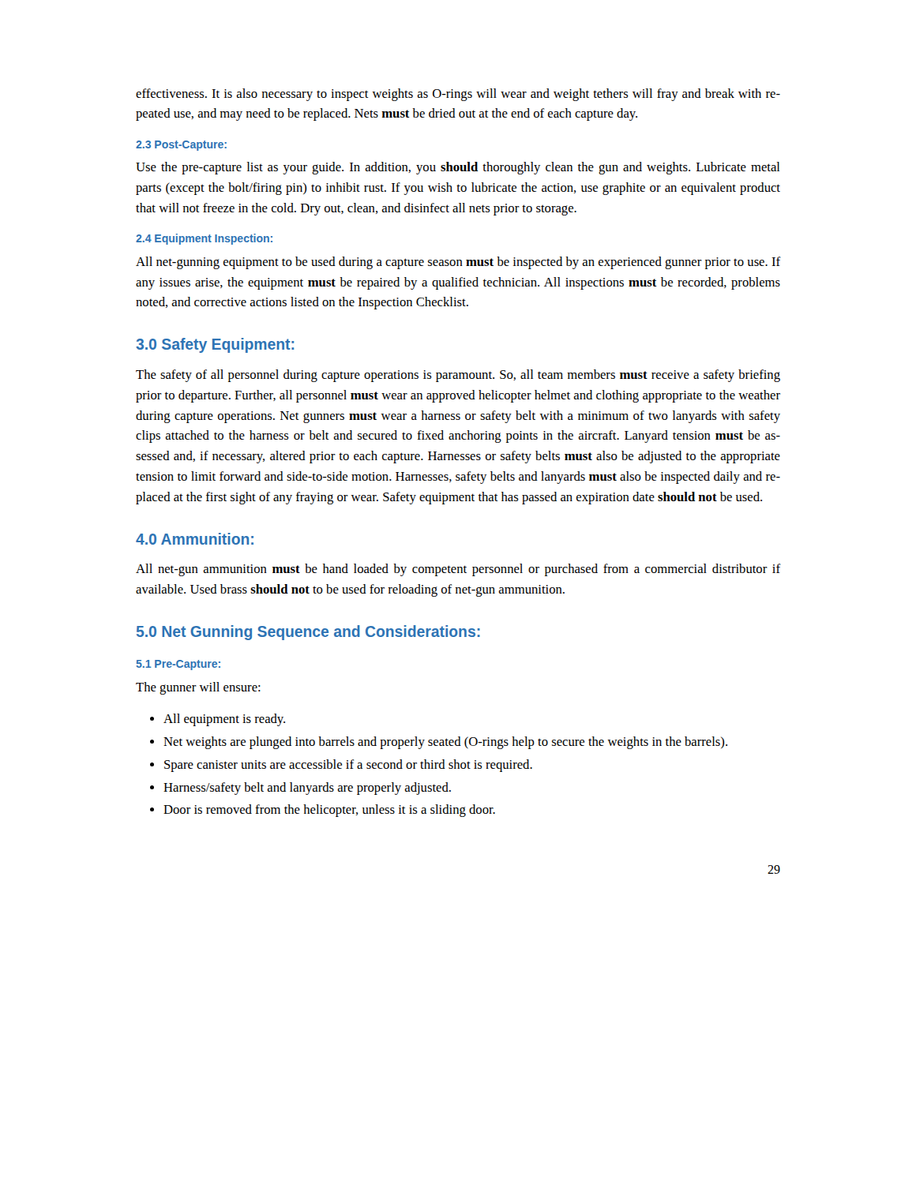effectiveness. It is also necessary to inspect weights as O-rings will wear and weight tethers will fray and break with repeated use, and may need to be replaced. Nets must be dried out at the end of each capture day.
2.3 Post-Capture:
Use the pre-capture list as your guide. In addition, you should thoroughly clean the gun and weights. Lubricate metal parts (except the bolt/firing pin) to inhibit rust. If you wish to lubricate the action, use graphite or an equivalent product that will not freeze in the cold. Dry out, clean, and disinfect all nets prior to storage.
2.4 Equipment Inspection:
All net-gunning equipment to be used during a capture season must be inspected by an experienced gunner prior to use. If any issues arise, the equipment must be repaired by a qualified technician. All inspections must be recorded, problems noted, and corrective actions listed on the Inspection Checklist.
3.0 Safety Equipment:
The safety of all personnel during capture operations is paramount. So, all team members must receive a safety briefing prior to departure. Further, all personnel must wear an approved helicopter helmet and clothing appropriate to the weather during capture operations. Net gunners must wear a harness or safety belt with a minimum of two lanyards with safety clips attached to the harness or belt and secured to fixed anchoring points in the aircraft. Lanyard tension must be assessed and, if necessary, altered prior to each capture. Harnesses or safety belts must also be adjusted to the appropriate tension to limit forward and side-to-side motion. Harnesses, safety belts and lanyards must also be inspected daily and replaced at the first sight of any fraying or wear. Safety equipment that has passed an expiration date should not be used.
4.0 Ammunition:
All net-gun ammunition must be hand loaded by competent personnel or purchased from a commercial distributor if available. Used brass should not to be used for reloading of net-gun ammunition.
5.0 Net Gunning Sequence and Considerations:
5.1 Pre-Capture:
The gunner will ensure:
All equipment is ready.
Net weights are plunged into barrels and properly seated (O-rings help to secure the weights in the barrels).
Spare canister units are accessible if a second or third shot is required.
Harness/safety belt and lanyards are properly adjusted.
Door is removed from the helicopter, unless it is a sliding door.
29